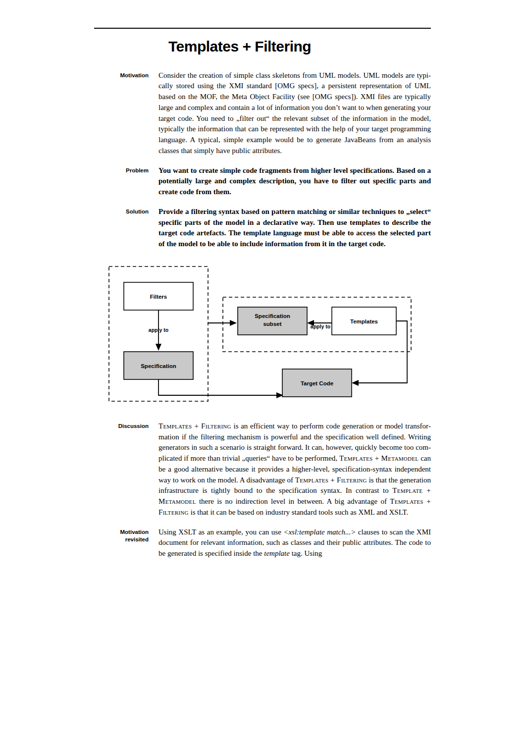Templates + Filtering
Motivation
Consider the creation of simple class skeletons from UML models. UML models are typically stored using the XMI standard [OMG specs], a persistent representation of UML based on the MOF, the Meta Object Facility (see [OMG specs]). XMI files are typically large and complex and contain a lot of information you don’t want to when generating your target code. You need to „filter out“ the relevant subset of the information in the model, typically the information that can be represented with the help of your target programming language. A typical, simple example would be to generate JavaBeans from an analysis classes that simply have public attributes.
Problem
You want to create simple code fragments from higher level specifications. Based on a potentially large and complex description, you have to filter out specific parts and create code from them.
Solution
Provide a filtering syntax based on pattern matching or similar techniques to „select“ specific parts of the model in a declarative way. Then use templates to describe the target code artefacts. The template language must be able to access the selected part of the model to be able to include information from it in the target code.
Filters apply to Specification Specification subset Templates apply to Target Code
Discussion
Templates + Filtering is an efficient way to perform code generation or model transformation if the filtering mechanism is powerful and the specification well defined. Writing generators in such a scenario is straight forward. It can, however, quickly become too complicated if more than trivial „queries“ have to be performed, Templates + Metamodel can be a good alternative because it provides a higher-level, specification-syntax independent way to work on the model. A disadvantage of Templates + Filtering is that the generation infrastructure is tightly bound to the specification syntax. In contrast to Template + Metamodel there is no indirection level in between. A big advantage of Templates + Filtering is that it can be based on industry standard tools such as XML and XSLT.
Motivation
revisited
Using XSLT as an example, you can use <xsl:template match...> clauses to scan the XMI document for relevant information, such as classes and their public attributes. The code to be generated is specified inside the template tag. Using